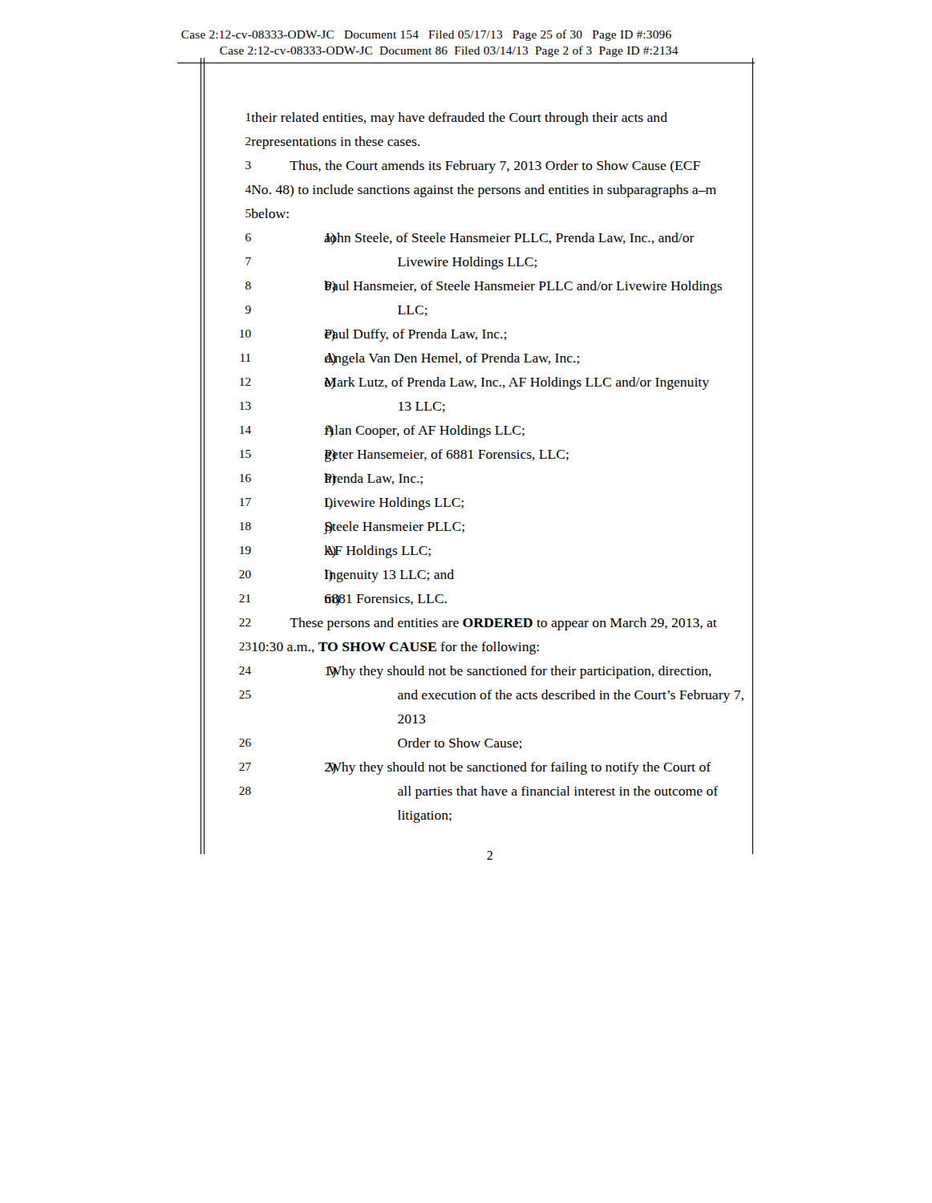Case 2:12-cv-08333-ODW-JC Document 154 Filed 05/17/13 Page 25 of 30 Page ID #:3096
Case 2:12-cv-08333-ODW-JC Document 86 Filed 03/14/13 Page 2 of 3 Page ID #:2134
| 1 | their related entities, may have defrauded the Court through their acts and |
| 2 | representations in these cases. |
| 3 | Thus, the Court amends its February 7, 2013 Order to Show Cause (ECF |
| 4 | No. 48) to include sanctions against the persons and entities in subparagraphs a–m |
| 5 | below: |
| 6 | a) John Steele, of Steele Hansmeier PLLC, Prenda Law, Inc., and/or |
| 7 | Livewire Holdings LLC; |
| 8 | b) Paul Hansmeier, of Steele Hansmeier PLLC and/or Livewire Holdings |
| 9 | LLC; |
| 10 | c) Paul Duffy, of Prenda Law, Inc.; |
| 11 | d) Angela Van Den Hemel, of Prenda Law, Inc.; |
| 12 | e) Mark Lutz, of Prenda Law, Inc., AF Holdings LLC and/or Ingenuity |
| 13 | 13 LLC; |
| 14 | f) Alan Cooper, of AF Holdings LLC; |
| 15 | g) Peter Hansemeier, of 6881 Forensics, LLC; |
| 16 | h) Prenda Law, Inc.; |
| 17 | i) Livewire Holdings LLC; |
| 18 | j) Steele Hansmeier PLLC; |
| 19 | k) AF Holdings LLC; |
| 20 | l) Ingenuity 13 LLC; and |
| 21 | m) 6881 Forensics, LLC. |
| 22 | These persons and entities are ORDERED to appear on March 29, 2013, at |
| 23 | 10:30 a.m., TO SHOW CAUSE for the following: |
| 24 | 1) Why they should not be sanctioned for their participation, direction, |
| 25 | and execution of the acts described in the Court’s February 7, 2013 |
| 26 | Order to Show Cause; |
| 27 | 2) Why they should not be sanctioned for failing to notify the Court of |
| 28 | all parties that have a financial interest in the outcome of litigation; |
2